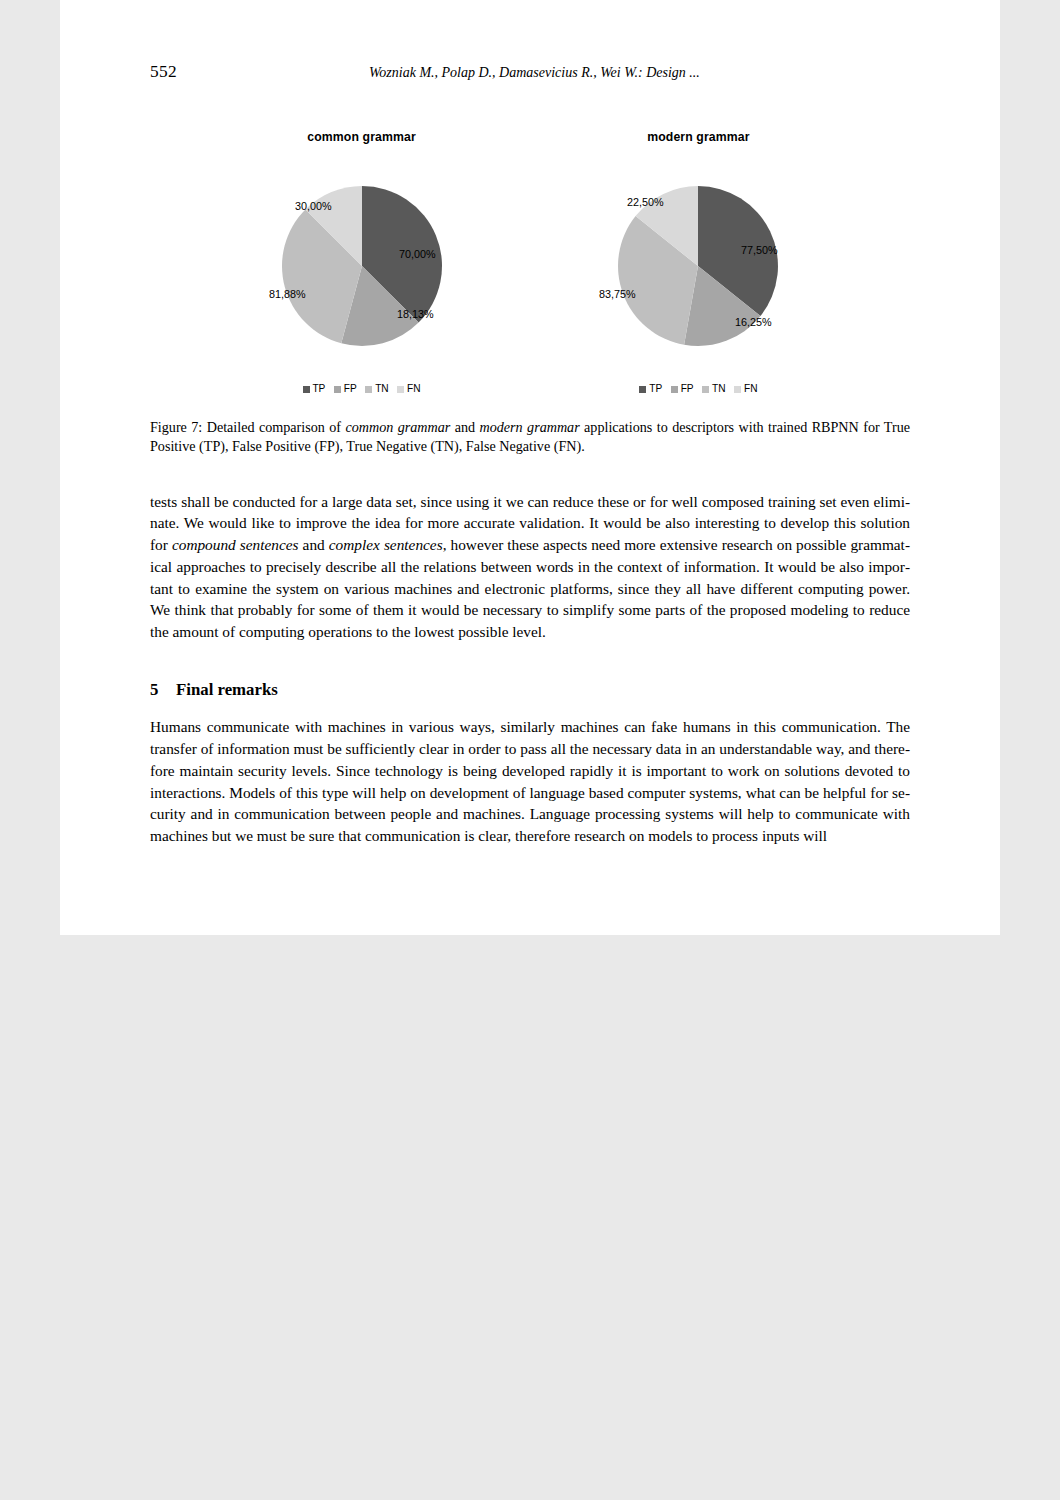552
Wozniak M., Polap D., Damasevicius R., Wei W.: Design ...
common grammar
70,00% 18,13% 81,88% 30,00%
TP FP TN FN
modern grammar
77,50% 16,25% 83,75% 22,50%
TP FP TN FN
Figure 7: Detailed comparison of common grammar and modern grammar applications to descriptors with trained RBPNN for True Positive (TP), False Positive (FP), True Negative (TN), False Negative (FN).
tests shall be conducted for a large data set, since using it we can reduce these or for well composed training set even eliminate. We would like to improve the idea for more accurate validation. It would be also interesting to develop this solution for compound sentences and complex sentences, however these aspects need more extensive research on possible grammatical approaches to precisely describe all the relations between words in the context of information. It would be also important to examine the system on various machines and electronic platforms, since they all have different computing power. We think that probably for some of them it would be necessary to simplify some parts of the proposed modeling to reduce the amount of computing operations to the lowest possible level.
5 Final remarks
Humans communicate with machines in various ways, similarly machines can fake humans in this communication. The transfer of information must be sufficiently clear in order to pass all the necessary data in an understandable way, and therefore maintain security levels. Since technology is being developed rapidly it is important to work on solutions devoted to interactions. Models of this type will help on development of language based computer systems, what can be helpful for security and in communication between people and machines. Language processing systems will help to communicate with machines but we must be sure that communication is clear, therefore research on models to process inputs will